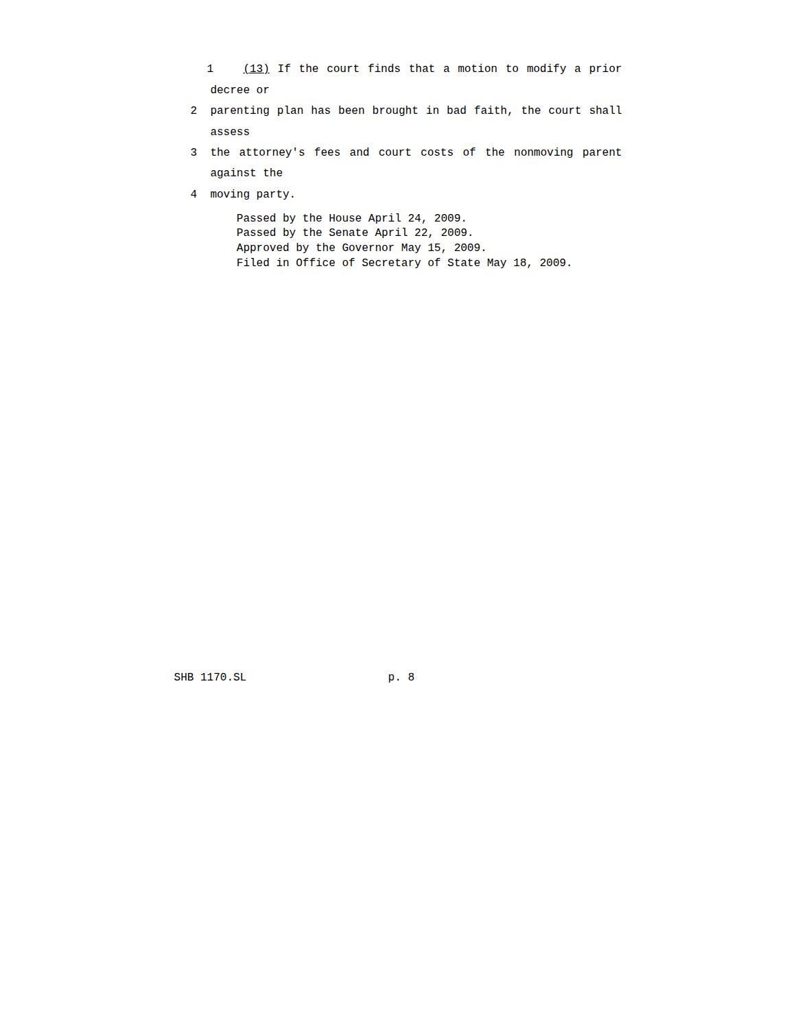(13) If the court finds that a motion to modify a prior decree or
parenting plan has been brought in bad faith, the court shall assess
the attorney's fees and court costs of the nonmoving parent against the
moving party.
Passed by the House April 24, 2009. Passed by the Senate April 22, 2009. Approved by the Governor May 15, 2009. Filed in Office of Secretary of State May 18, 2009.
SHB 1170.SL
p. 8